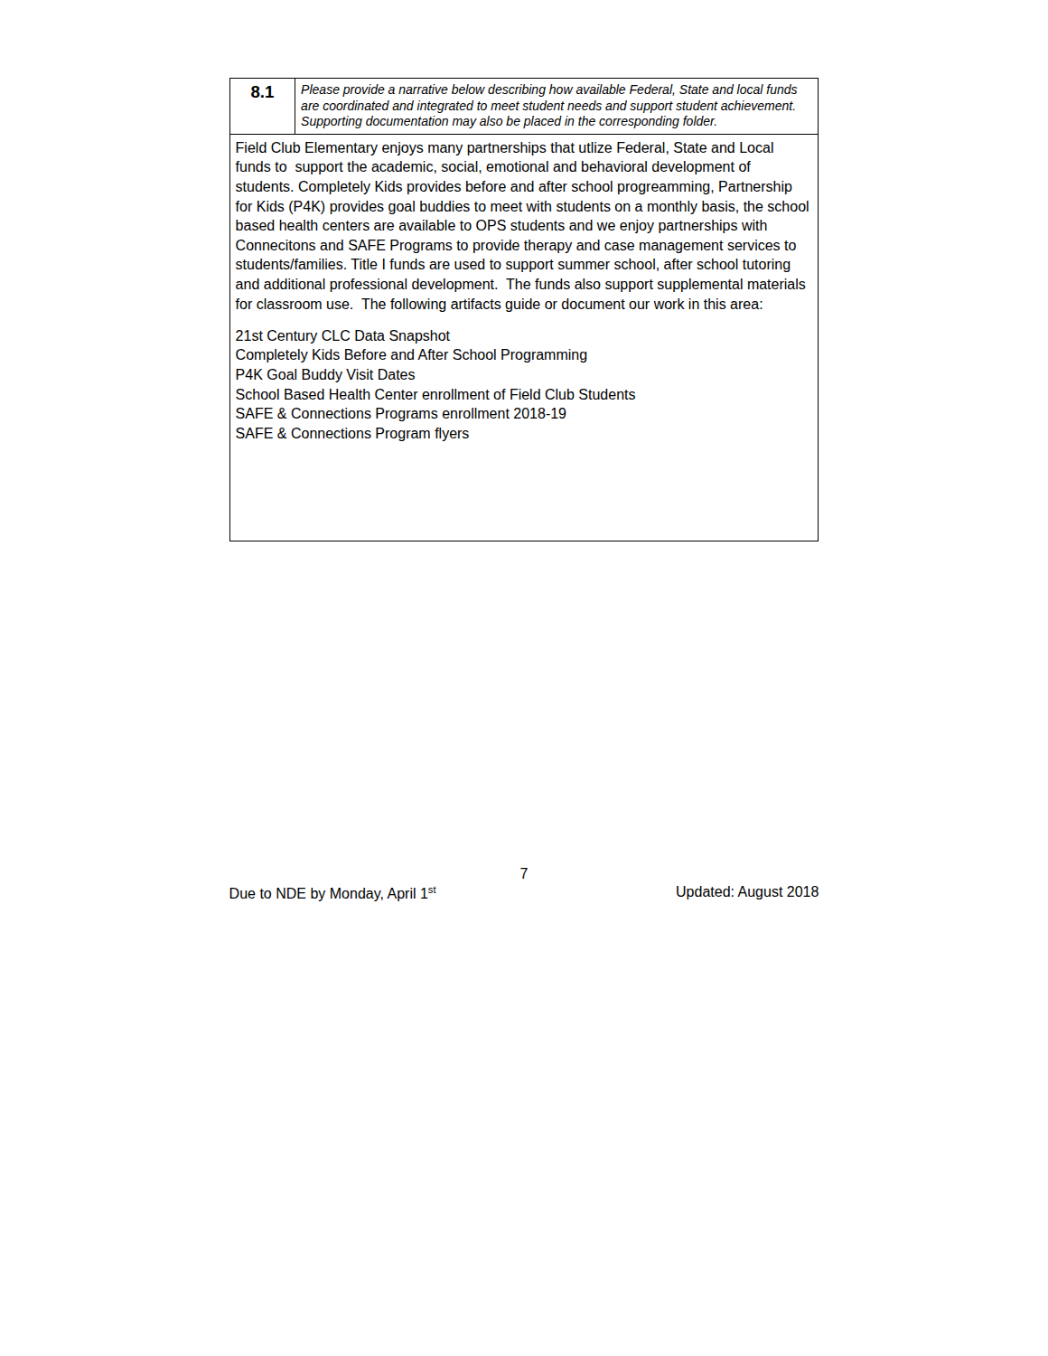| 8.1 | Please provide a narrative below describing how available Federal, State and local funds are coordinated and integrated to meet student needs and support student achievement. Supporting documentation may also be placed in the corresponding folder. |
| Field Club Elementary enjoys many partnerships that utlize Federal, State and Local funds to support the academic, social, emotional and behavioral development of students. Completely Kids provides before and after school progreamming, Partnership for Kids (P4K) provides goal buddies to meet with students on a monthly basis, the school based health centers are available to OPS students and we enjoy partnerships with Connecitons and SAFE Programs to provide therapy and case management services to students/families. Title I funds are used to support summer school, after school tutoring and additional professional development. The funds also support supplemental materials for classroom use. The following artifacts guide or document our work in this area: 21st Century CLC Data Snapshot Completely Kids Before and After School Programming P4K Goal Buddy Visit Dates School Based Health Center enrollment of Field Club Students SAFE & Connections Programs enrollment 2018-19 SAFE & Connections Program flyers |
7
Due to NDE by Monday, April 1st Updated: August 2018